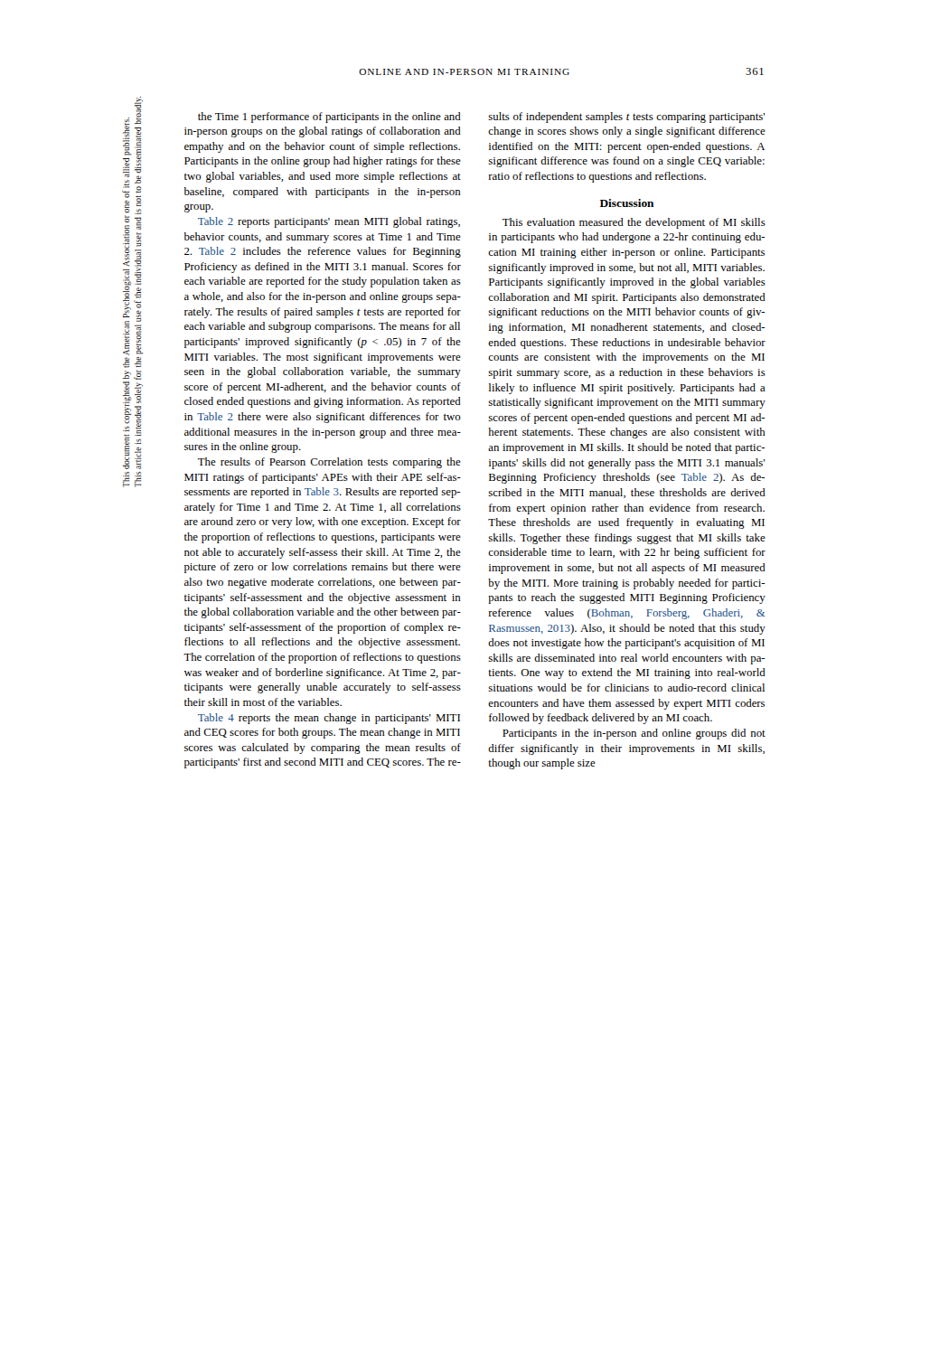This document is copyrighted by the American Psychological Association or one of its allied publishers.
This article is intended solely for the personal use of the individual user and is not to be disseminated broadly.
Online and In-Person MI Training 361
the Time 1 performance of participants in the online and in-person groups on the global ratings of collaboration and empathy and on the behavior count of simple reflections. Participants in the online group had higher ratings for these two global variables, and used more simple reflections at baseline, compared with participants in the in-person group.
Table 2 reports participants' mean MITI global ratings, behavior counts, and summary scores at Time 1 and Time 2. Table 2 includes the reference values for Beginning Proficiency as defined in the MITI 3.1 manual. Scores for each variable are reported for the study population taken as a whole, and also for the in-person and online groups separately. The results of paired samples t tests are reported for each variable and subgroup comparisons. The means for all participants' improved significantly (p < .05) in 7 of the MITI variables. The most significant improvements were seen in the global collaboration variable, the summary score of percent MI-adherent, and the behavior counts of closed ended questions and giving information. As reported in Table 2 there were also significant differences for two additional measures in the in-person group and three measures in the online group.
The results of Pearson Correlation tests comparing the MITI ratings of participants' APEs with their APE self-assessments are reported in Table 3. Results are reported separately for Time 1 and Time 2. At Time 1, all correlations are around zero or very low, with one exception. Except for the proportion of reflections to questions, participants were not able to accurately self-assess their skill. At Time 2, the picture of zero or low correlations remains but there were also two negative moderate correlations, one between participants' self-assessment and the objective assessment in the global collaboration variable and the other between participants' self-assessment of the proportion of complex reflections to all reflections and the objective assessment. The correlation of the proportion of reflections to questions was weaker and of borderline significance. At Time 2, participants were generally unable accurately to self-assess their skill in most of the variables.
Table 4 reports the mean change in participants' MITI and CEQ scores for both groups. The mean change in MITI scores was calculated by comparing the mean results of participants' first and second MITI and CEQ scores. The results of independent samples t tests comparing participants' change in scores shows only a single significant difference identified on the MITI: percent open-ended questions. A significant difference was found on a single CEQ variable: ratio of reflections to questions and reflections.
Discussion
This evaluation measured the development of MI skills in participants who had undergone a 22-hr continuing education MI training either in-person or online. Participants significantly improved in some, but not all, MITI variables. Participants significantly improved in the global variables collaboration and MI spirit. Participants also demonstrated significant reductions on the MITI behavior counts of giving information, MI nonadherent statements, and closed-ended questions. These reductions in undesirable behavior counts are consistent with the improvements on the MI spirit summary score, as a reduction in these behaviors is likely to influence MI spirit positively. Participants had a statistically significant improvement on the MITI summary scores of percent open-ended questions and percent MI adherent statements. These changes are also consistent with an improvement in MI skills. It should be noted that participants' skills did not generally pass the MITI 3.1 manuals' Beginning Proficiency thresholds (see Table 2). As described in the MITI manual, these thresholds are derived from expert opinion rather than evidence from research. These thresholds are used frequently in evaluating MI skills. Together these findings suggest that MI skills take considerable time to learn, with 22 hr being sufficient for improvement in some, but not all aspects of MI measured by the MITI. More training is probably needed for participants to reach the suggested MITI Beginning Proficiency reference values (Bohman, Forsberg, Ghaderi, & Rasmussen, 2013). Also, it should be noted that this study does not investigate how the participant's acquisition of MI skills are disseminated into real world encounters with patients. One way to extend the MI training into real-world situations would be for clinicians to audio-record clinical encounters and have them assessed by expert MITI coders followed by feedback delivered by an MI coach.
Participants in the in-person and online groups did not differ significantly in their improvements in MI skills, though our sample size